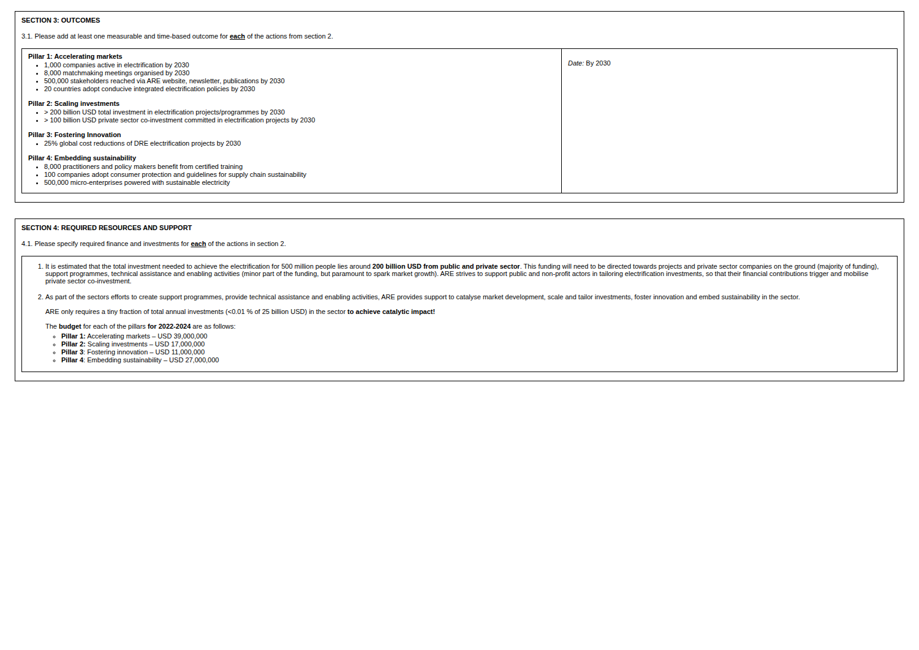SECTION 3: OUTCOMES
3.1. Please add at least one measurable and time-based outcome for each of the actions from section 2.
Pillar 1: Accelerating markets
1,000 companies active in electrification by 2030
8,000 matchmaking meetings organised by 2030
500,000 stakeholders reached via ARE website, newsletter, publications by 2030
20 countries adopt conducive integrated electrification policies by 2030
Pillar 2: Scaling investments
> 200 billion USD total investment in electrification projects/programmes by 2030
> 100 billion USD private sector co-investment committed in electrification projects by 2030
Pillar 3: Fostering Innovation
25% global cost reductions of DRE electrification projects by 2030
Pillar 4: Embedding sustainability
8,000 practitioners and policy makers benefit from certified training
100 companies adopt consumer protection and guidelines for supply chain sustainability
500,000 micro-enterprises powered with sustainable electricity
Date: By 2030
SECTION 4: REQUIRED RESOURCES AND SUPPORT
4.1. Please specify required finance and investments for each of the actions in section 2.
It is estimated that the total investment needed to achieve the electrification for 500 million people lies around 200 billion USD from public and private sector. This funding will need to be directed towards projects and private sector companies on the ground (majority of funding), support programmes, technical assistance and enabling activities (minor part of the funding, but paramount to spark market growth). ARE strives to support public and non-profit actors in tailoring electrification investments, so that their financial contributions trigger and mobilise private sector co-investment.
As part of the sectors efforts to create support programmes, provide technical assistance and enabling activities, ARE provides support to catalyse market development, scale and tailor investments, foster innovation and embed sustainability in the sector.
ARE only requires a tiny fraction of total annual investments (<0.01 % of 25 billion USD) in the sector to achieve catalytic impact!
The budget for each of the pillars for 2022-2024 are as follows:
Pillar 1: Accelerating markets – USD 39,000,000
Pillar 2: Scaling investments – USD 17,000,000
Pillar 3: Fostering innovation – USD 11,000,000
Pillar 4: Embedding sustainability – USD 27,000,000